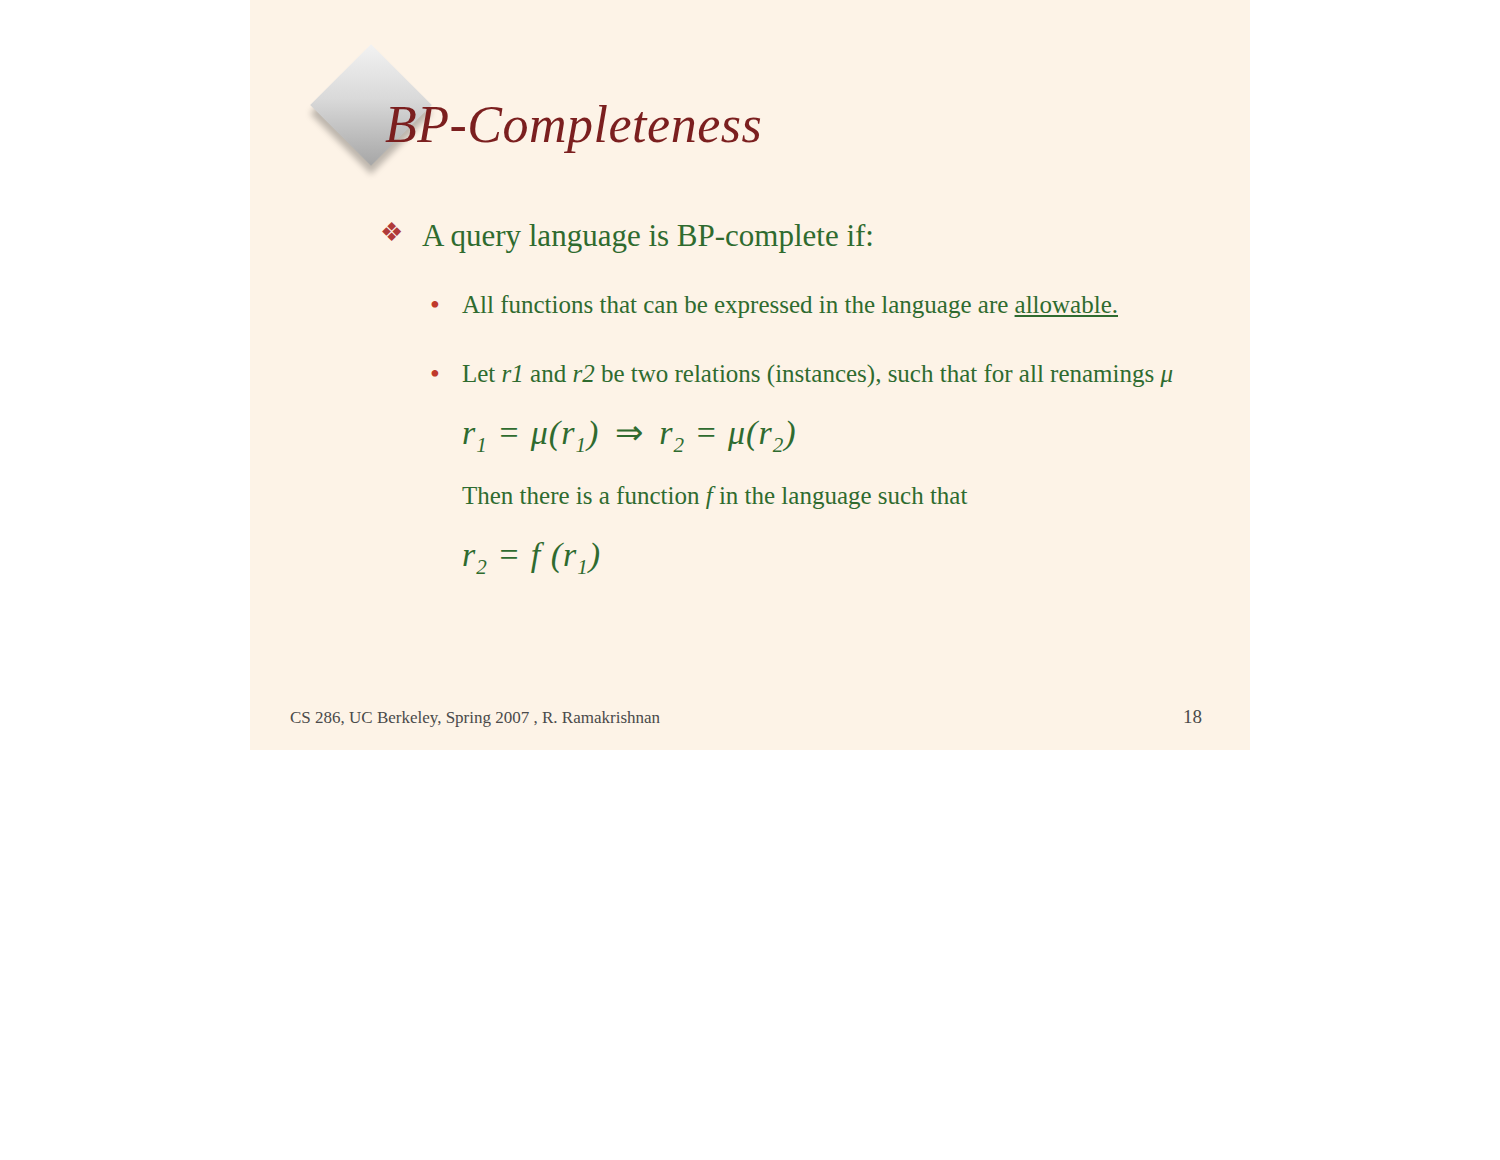BP-Completeness
A query language is BP-complete if:
All functions that can be expressed in the language are allowable.
Let r1 and r2 be two relations (instances), such that for all renamings μ
r1 = μ(r1) ⇒ r2 = μ(r2)
Then there is a function f in the language such that
r2 = f (r1)
CS 286, UC Berkeley, Spring 2007 , R. Ramakrishnan
18